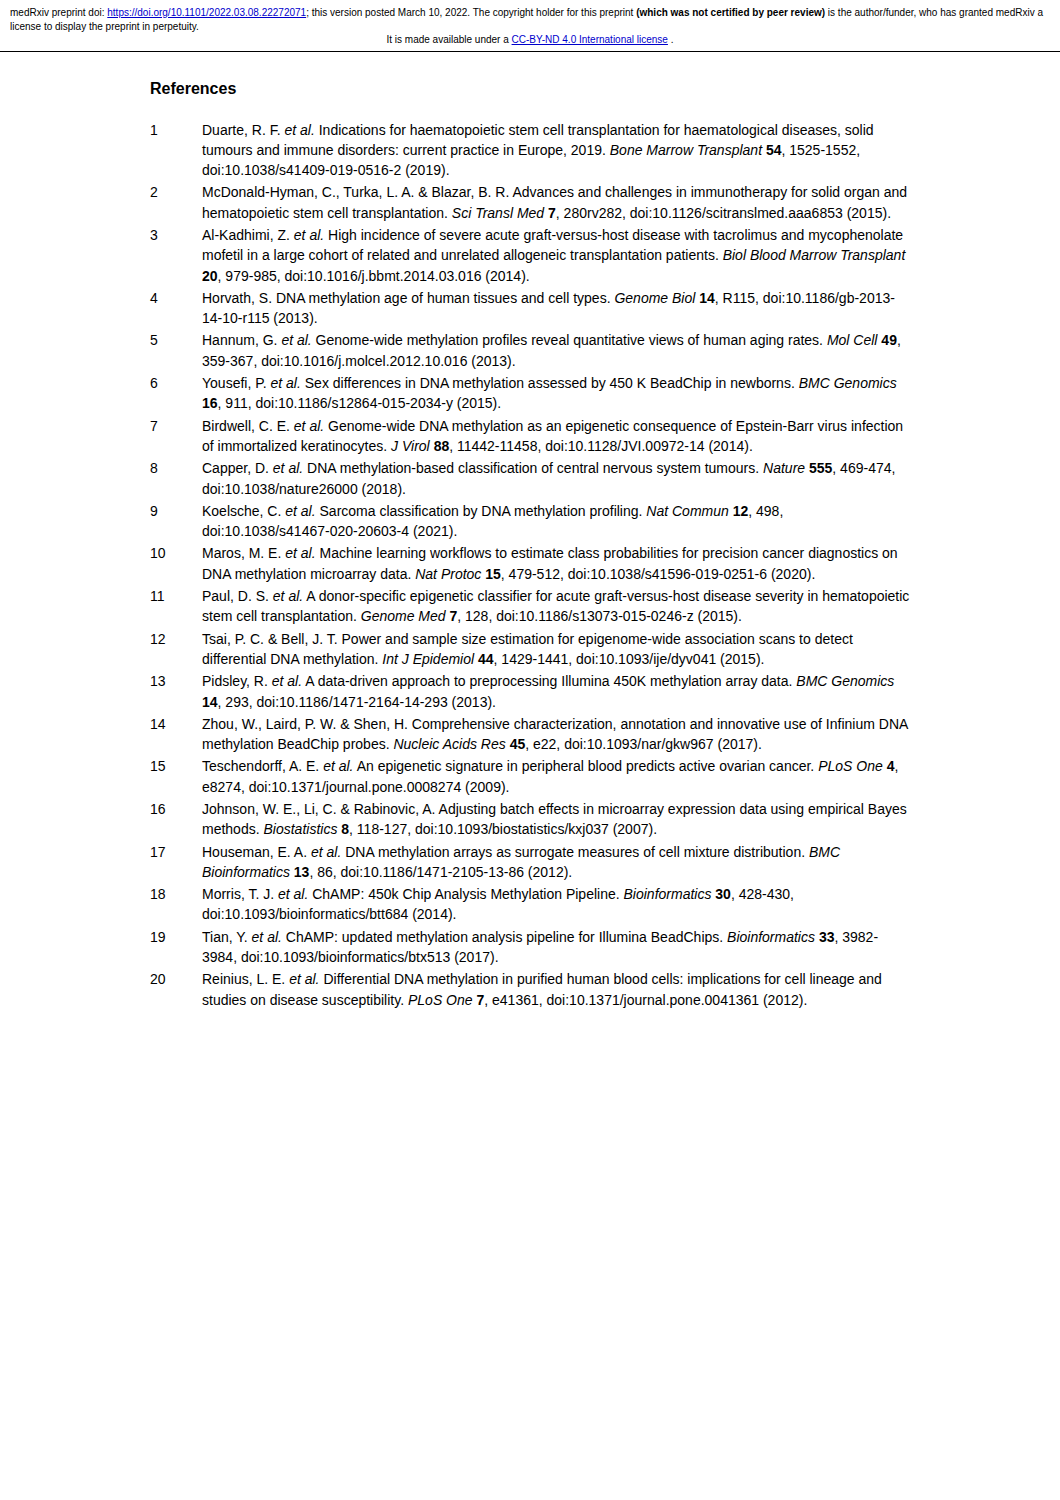medRxiv preprint doi: https://doi.org/10.1101/2022.03.08.22272071; this version posted March 10, 2022. The copyright holder for this preprint (which was not certified by peer review) is the author/funder, who has granted medRxiv a license to display the preprint in perpetuity.
It is made available under a CC-BY-ND 4.0 International license .
References
1 Duarte, R. F. et al. Indications for haematopoietic stem cell transplantation for haematological diseases, solid tumours and immune disorders: current practice in Europe, 2019. Bone Marrow Transplant 54, 1525-1552, doi:10.1038/s41409-019-0516-2 (2019).
2 McDonald-Hyman, C., Turka, L. A. & Blazar, B. R. Advances and challenges in immunotherapy for solid organ and hematopoietic stem cell transplantation. Sci Transl Med 7, 280rv282, doi:10.1126/scitranslmed.aaa6853 (2015).
3 Al-Kadhimi, Z. et al. High incidence of severe acute graft-versus-host disease with tacrolimus and mycophenolate mofetil in a large cohort of related and unrelated allogeneic transplantation patients. Biol Blood Marrow Transplant 20, 979-985, doi:10.1016/j.bbmt.2014.03.016 (2014).
4 Horvath, S. DNA methylation age of human tissues and cell types. Genome Biol 14, R115, doi:10.1186/gb-2013-14-10-r115 (2013).
5 Hannum, G. et al. Genome-wide methylation profiles reveal quantitative views of human aging rates. Mol Cell 49, 359-367, doi:10.1016/j.molcel.2012.10.016 (2013).
6 Yousefi, P. et al. Sex differences in DNA methylation assessed by 450 K BeadChip in newborns. BMC Genomics 16, 911, doi:10.1186/s12864-015-2034-y (2015).
7 Birdwell, C. E. et al. Genome-wide DNA methylation as an epigenetic consequence of Epstein-Barr virus infection of immortalized keratinocytes. J Virol 88, 11442-11458, doi:10.1128/JVI.00972-14 (2014).
8 Capper, D. et al. DNA methylation-based classification of central nervous system tumours. Nature 555, 469-474, doi:10.1038/nature26000 (2018).
9 Koelsche, C. et al. Sarcoma classification by DNA methylation profiling. Nat Commun 12, 498, doi:10.1038/s41467-020-20603-4 (2021).
10 Maros, M. E. et al. Machine learning workflows to estimate class probabilities for precision cancer diagnostics on DNA methylation microarray data. Nat Protoc 15, 479-512, doi:10.1038/s41596-019-0251-6 (2020).
11 Paul, D. S. et al. A donor-specific epigenetic classifier for acute graft-versus-host disease severity in hematopoietic stem cell transplantation. Genome Med 7, 128, doi:10.1186/s13073-015-0246-z (2015).
12 Tsai, P. C. & Bell, J. T. Power and sample size estimation for epigenome-wide association scans to detect differential DNA methylation. Int J Epidemiol 44, 1429-1441, doi:10.1093/ije/dyv041 (2015).
13 Pidsley, R. et al. A data-driven approach to preprocessing Illumina 450K methylation array data. BMC Genomics 14, 293, doi:10.1186/1471-2164-14-293 (2013).
14 Zhou, W., Laird, P. W. & Shen, H. Comprehensive characterization, annotation and innovative use of Infinium DNA methylation BeadChip probes. Nucleic Acids Res 45, e22, doi:10.1093/nar/gkw967 (2017).
15 Teschendorff, A. E. et al. An epigenetic signature in peripheral blood predicts active ovarian cancer. PLoS One 4, e8274, doi:10.1371/journal.pone.0008274 (2009).
16 Johnson, W. E., Li, C. & Rabinovic, A. Adjusting batch effects in microarray expression data using empirical Bayes methods. Biostatistics 8, 118-127, doi:10.1093/biostatistics/kxj037 (2007).
17 Houseman, E. A. et al. DNA methylation arrays as surrogate measures of cell mixture distribution. BMC Bioinformatics 13, 86, doi:10.1186/1471-2105-13-86 (2012).
18 Morris, T. J. et al. ChAMP: 450k Chip Analysis Methylation Pipeline. Bioinformatics 30, 428-430, doi:10.1093/bioinformatics/btt684 (2014).
19 Tian, Y. et al. ChAMP: updated methylation analysis pipeline for Illumina BeadChips. Bioinformatics 33, 3982-3984, doi:10.1093/bioinformatics/btx513 (2017).
20 Reinius, L. E. et al. Differential DNA methylation in purified human blood cells: implications for cell lineage and studies on disease susceptibility. PLoS One 7, e41361, doi:10.1371/journal.pone.0041361 (2012).